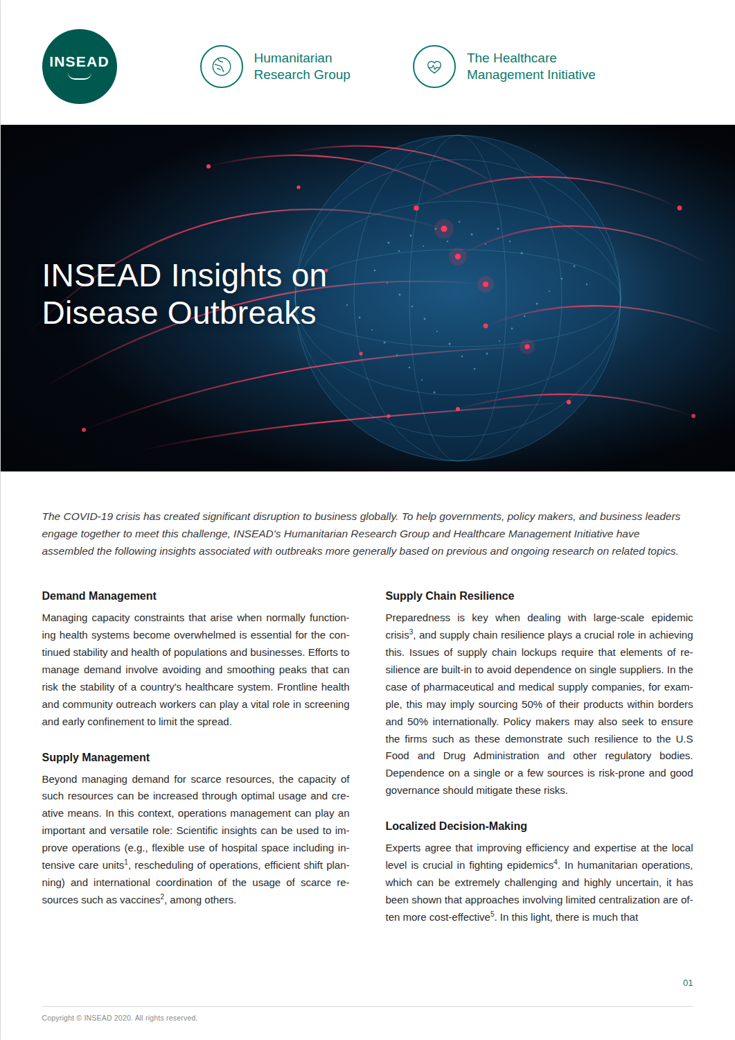INSEAD
Humanitarian
Research Group
The Healthcare
Management Initiative
INSEAD Insights on
Disease Outbreaks
The COVID-19 crisis has created significant disruption to business globally. To help governments, policy makers, and business leaders engage together to meet this challenge, INSEAD's Humanitarian Research Group and Healthcare Management Initiative have assembled the following insights associated with outbreaks more generally based on previous and ongoing research on related topics.
Demand Management
Managing capacity constraints that arise when normally functioning health systems become overwhelmed is essential for the continued stability and health of populations and businesses. Efforts to manage demand involve avoiding and smoothing peaks that can risk the stability of a country's healthcare system. Frontline health and community outreach workers can play a vital role in screening and early confinement to limit the spread.
Supply Management
Beyond managing demand for scarce resources, the capacity of such resources can be increased through optimal usage and creative means. In this context, operations management can play an important and versatile role: Scientific insights can be used to improve operations (e.g., flexible use of hospital space including intensive care units1, rescheduling of operations, efficient shift planning) and international coordination of the usage of scarce resources such as vaccines2, among others.
Supply Chain Resilience
Preparedness is key when dealing with large-scale epidemic crisis3, and supply chain resilience plays a crucial role in achieving this. Issues of supply chain lockups require that elements of resilience are built-in to avoid dependence on single suppliers. In the case of pharmaceutical and medical supply companies, for example, this may imply sourcing 50% of their products within borders and 50% internationally. Policy makers may also seek to ensure the firms such as these demonstrate such resilience to the U.S Food and Drug Administration and other regulatory bodies. Dependence on a single or a few sources is risk-prone and good governance should mitigate these risks.
Localized Decision-Making
Experts agree that improving efficiency and expertise at the local level is crucial in fighting epidemics4. In humanitarian operations, which can be extremely challenging and highly uncertain, it has been shown that approaches involving limited centralization are often more cost-effective5. In this light, there is much that
01
Copyright © INSEAD 2020. All rights reserved.